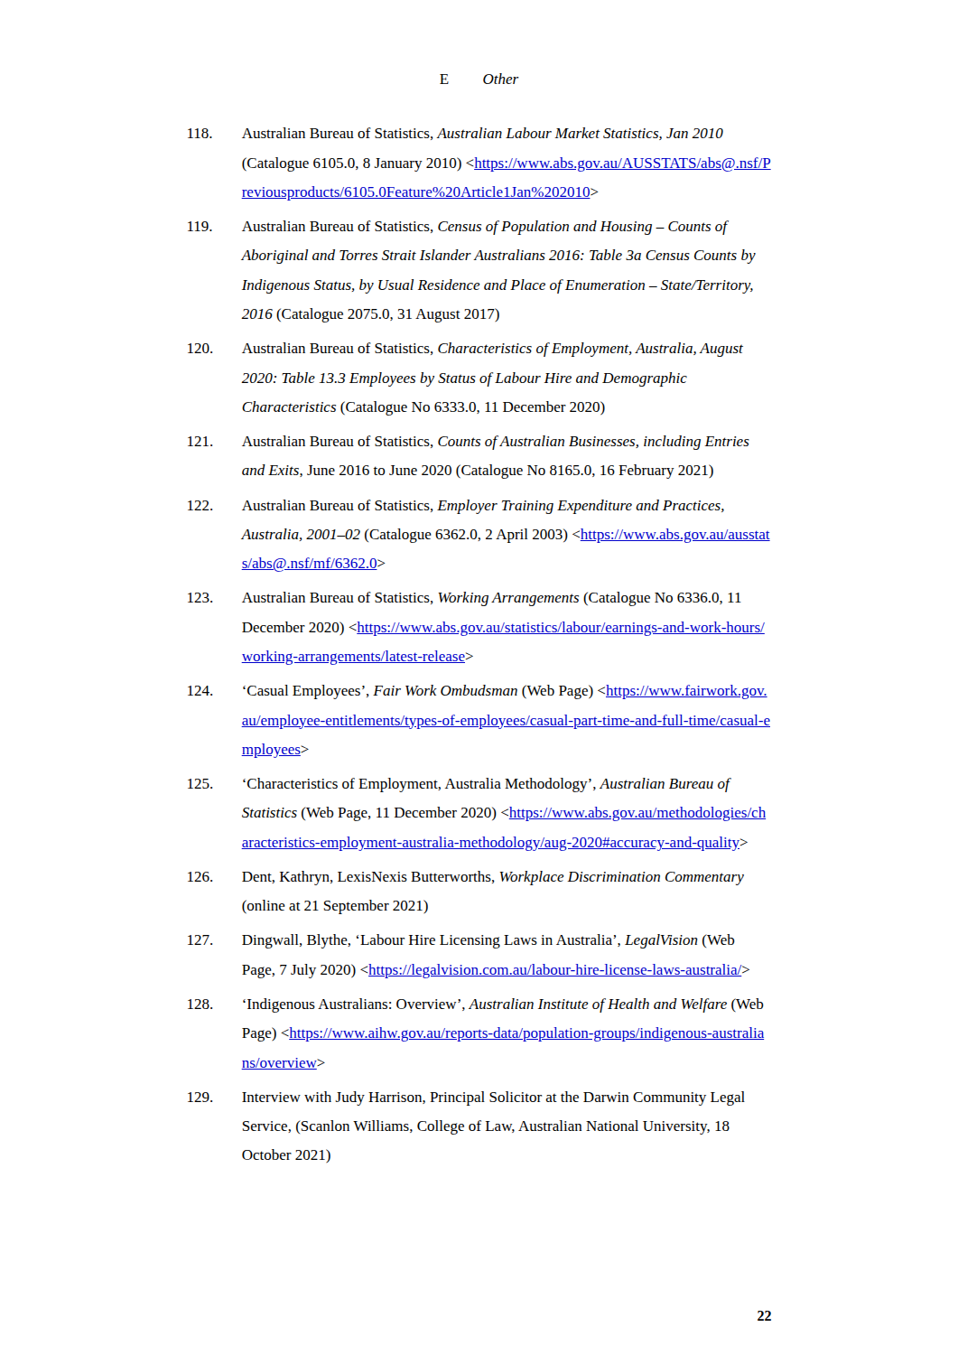EOther
118. Australian Bureau of Statistics, Australian Labour Market Statistics, Jan 2010 (Catalogue 6105.0, 8 January 2010) <https://www.abs.gov.au/AUSSTATS/abs@.nsf/Previousproducts/6105.0Feature%20Article1Jan%202010>
119. Australian Bureau of Statistics, Census of Population and Housing – Counts of Aboriginal and Torres Strait Islander Australians 2016: Table 3a Census Counts by Indigenous Status, by Usual Residence and Place of Enumeration – State/Territory, 2016 (Catalogue 2075.0, 31 August 2017)
120. Australian Bureau of Statistics, Characteristics of Employment, Australia, August 2020: Table 13.3 Employees by Status of Labour Hire and Demographic Characteristics (Catalogue No 6333.0, 11 December 2020)
121. Australian Bureau of Statistics, Counts of Australian Businesses, including Entries and Exits, June 2016 to June 2020 (Catalogue No 8165.0, 16 February 2021)
122. Australian Bureau of Statistics, Employer Training Expenditure and Practices, Australia, 2001–02 (Catalogue 6362.0, 2 April 2003) <https://www.abs.gov.au/ausstats/abs@.nsf/mf/6362.0>
123. Australian Bureau of Statistics, Working Arrangements (Catalogue No 6336.0, 11 December 2020) <https://www.abs.gov.au/statistics/labour/earnings-and-work-hours/working-arrangements/latest-release>
124.‘Casual Employees’, Fair Work Ombudsman (Web Page) <https://www.fairwork.gov.au/employee-entitlements/types-of-employees/casual-part-time-and-full-time/casual-employees>
125.‘Characteristics of Employment, Australia Methodology’, Australian Bureau of Statistics (Web Page, 11 December 2020) <https://www.abs.gov.au/methodologies/characteristics-employment-australia-methodology/aug-2020#accuracy-and-quality>
126. Dent, Kathryn, LexisNexis Butterworths, Workplace Discrimination Commentary (online at 21 September 2021)
127. Dingwall, Blythe, ‘Labour Hire Licensing Laws in Australia’, LegalVision (Web Page, 7 July 2020) <https://legalvision.com.au/labour-hire-license-laws-australia/>
128.‘Indigenous Australians: Overview’, Australian Institute of Health and Welfare (Web Page) <https://www.aihw.gov.au/reports-data/population-groups/indigenous-australians/overview>
129. Interview with Judy Harrison, Principal Solicitor at the Darwin Community Legal Service, (Scanlon Williams, College of Law, Australian National University, 18 October 2021)
22